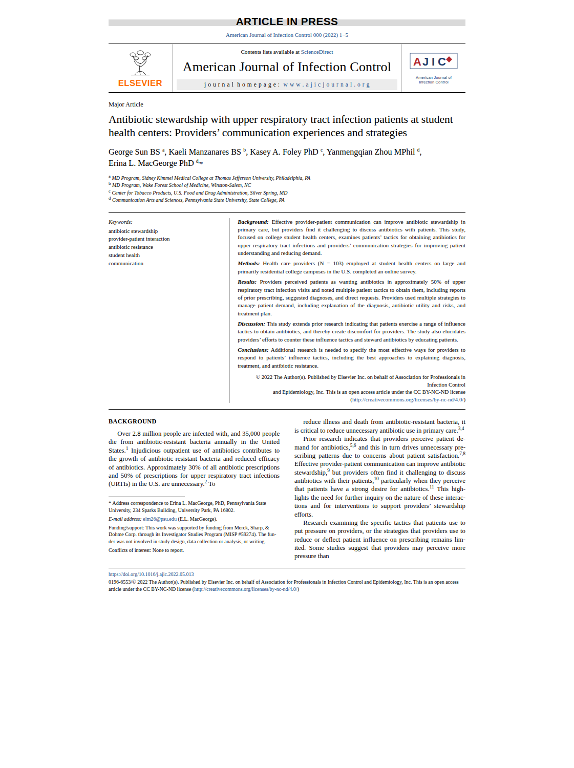ARTICLE IN PRESS
American Journal of Infection Control 000 (2022) 1−5
ELSEVIER
Contents lists available at ScienceDirect
American Journal of Infection Control
j o u r n a l h o m e p a g e : w w w . a j i c j o u r n a l . o r g
A J I C
American Journal of
Infection Control
Major Article
Antibiotic stewardship with upper respiratory tract infection patients at student health centers: Providers’ communication experiences and strategies
George Sun BS a, Kaeli Manzanares BS b, Kasey A. Foley PhD c, Yanmengqian Zhou MPhil d,
Erina L. MacGeorge PhD d,*
a MD Program, Sidney Kimmel Medical College at Thomas Jefferson University, Philadelphia, PA
b MD Program, Wake Forest School of Medicine, Winston-Salem, NC
c Center for Tobacco Products, U.S. Food and Drug Administration, Silver Spring, MD
d Communication Arts and Sciences, Pennsylvania State University, State College, PA
Keywords:
antibiotic stewardship
provider-patient interaction
antibiotic resistance
student health
communication
Background: Effective provider-patient communication can improve antibiotic stewardship in primary care, but providers find it challenging to discuss antibiotics with patients. This study, focused on college student health centers, examines patients’ tactics for obtaining antibiotics for upper respiratory tract infections and providers’ communication strategies for improving patient understanding and reducing demand.
Methods: Health care providers (N = 103) employed at student health centers on large and primarily residential college campuses in the U.S. completed an online survey.
Results: Providers perceived patients as wanting antibiotics in approximately 50% of upper respiratory tract infection visits and noted multiple patient tactics to obtain them, including reports of prior prescribing, suggested diagnoses, and direct requests. Providers used multiple strategies to manage patient demand, including explanation of the diagnosis, antibiotic utility and risks, and treatment plan.
Discussion: This study extends prior research indicating that patients exercise a range of influence tactics to obtain antibiotics, and thereby create discomfort for providers. The study also elucidates providers’ efforts to counter these influence tactics and steward antibiotics by educating patients.
Conclusions: Additional research is needed to specify the most effective ways for providers to respond to patients’ influence tactics, including the best approaches to explaining diagnosis, treatment, and antibiotic resistance.
© 2022 The Author(s). Published by Elsevier Inc. on behalf of Association for Professionals in Infection Control
and Epidemiology, Inc. This is an open access article under the CC BY-NC-ND license
(http://creativecommons.org/licenses/by-nc-nd/4.0/)
Background
Over 2.8 million people are infected with, and 35,000 people die from antibiotic-resistant bacteria annually in the United States.1 Injudicious outpatient use of antibiotics contributes to the growth of antibiotic-resistant bacteria and reduced efficacy of antibiotics. Approximately 30% of all antibiotic prescriptions and 50% of prescriptions for upper respiratory tract infections (URTIs) in the U.S. are unnecessary.2 To
* Address correspondence to Erina L. MacGeorge, PhD, Pennsylvania State University, 234 Sparks Building, University Park, PA 16802.
E-mail address: elm26@psu.edu (E.L. MacGeorge).
Funding/support: This work was supported by funding from Merck, Sharp, & Dohme Corp. through its Investigator Studies Program (MISP #59274). The funder was not involved in study design, data collection or analysis, or writing.
Conflicts of interest: None to report.
reduce illness and death from antibiotic-resistant bacteria, it is critical to reduce unnecessary antibiotic use in primary care.3,4
Prior research indicates that providers perceive patient demand for antibiotics,5,6 and this in turn drives unnecessary prescribing patterns due to concerns about patient satisfaction.7,8 Effective provider-patient communication can improve antibiotic stewardship,9 but providers often find it challenging to discuss antibiotics with their patients,10 particularly when they perceive that patients have a strong desire for antibiotics.11 This highlights the need for further inquiry on the nature of these interactions and for interventions to support providers’ stewardship efforts.
Research examining the specific tactics that patients use to put pressure on providers, or the strategies that providers use to reduce or deflect patient influence on prescribing remains limited. Some studies suggest that providers may perceive more pressure than
https://doi.org/10.1016/j.ajic.2022.05.013
0196-6553/© 2022 The Author(s). Published by Elsevier Inc. on behalf of Association for Professionals in Infection Control and Epidemiology, Inc. This is an open access article under the CC BY-NC-ND license (http://creativecommons.org/licenses/by-nc-nd/4.0/)